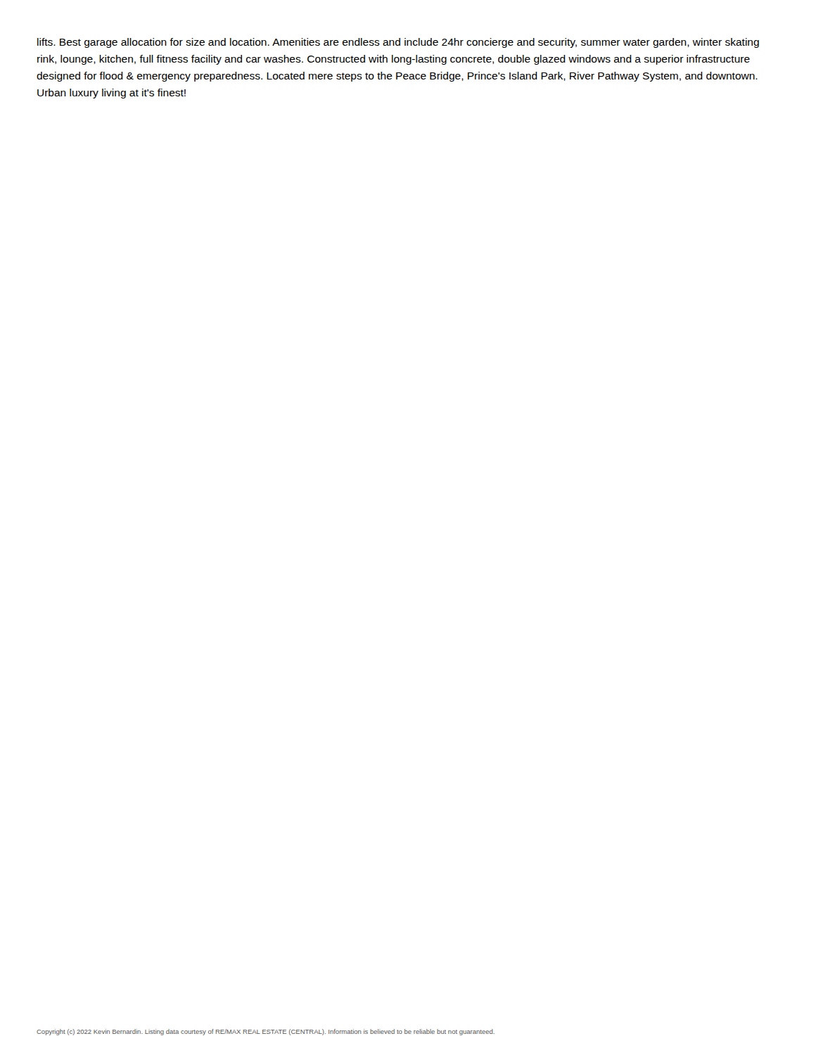lifts. Best garage allocation for size and location. Amenities are endless and include 24hr concierge and security, summer water garden, winter skating rink, lounge, kitchen, full fitness facility and car washes. Constructed with long-lasting concrete, double glazed windows and a superior infrastructure designed for flood & emergency preparedness. Located mere steps to the Peace Bridge, Prince's Island Park, River Pathway System, and downtown. Urban luxury living at it's finest!
Copyright (c) 2022 Kevin Bernardin. Listing data courtesy of RE/MAX REAL ESTATE (CENTRAL). Information is believed to be reliable but not guaranteed.